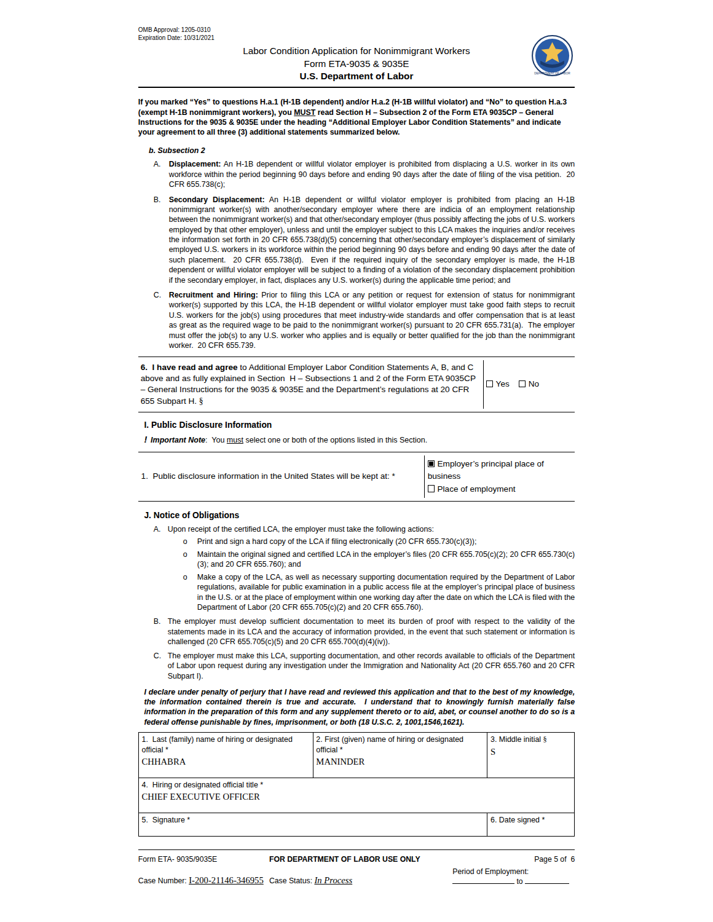OMB Approval: 1205-0310
Expiration Date: 10/31/2021
Labor Condition Application for Nonimmigrant Workers
Form ETA-9035 & 9035E
U.S. Department of Labor
DEPARTMENT OF LABOR
If you marked “Yes” to questions H.a.1 (H-1B dependent) and/or H.a.2 (H-1B willful violator) and “No” to question H.a.3 (exempt H-1B nonimmigrant workers), you MUST read Section H – Subsection 2 of the Form ETA 9035CP – General Instructions for the 9035 & 9035E under the heading “Additional Employer Labor Condition Statements” and indicate your agreement to all three (3) additional statements summarized below.
b. Subsection 2
A. Displacement: An H-1B dependent or willful violator employer is prohibited from displacing a U.S. worker in its own workforce within the period beginning 90 days before and ending 90 days after the date of filing of the visa petition. 20 CFR 655.738(c);
B. Secondary Displacement: An H-1B dependent or willful violator employer is prohibited from placing an H-1B nonimmigrant worker(s) with another/secondary employer where there are indicia of an employment relationship between the nonimmigrant worker(s) and that other/secondary employer (thus possibly affecting the jobs of U.S. workers employed by that other employer), unless and until the employer subject to this LCA makes the inquiries and/or receives the information set forth in 20 CFR 655.738(d)(5) concerning that other/secondary employer’s displacement of similarly employed U.S. workers in its workforce within the period beginning 90 days before and ending 90 days after the date of such placement. 20 CFR 655.738(d). Even if the required inquiry of the secondary employer is made, the H-1B dependent or willful violator employer will be subject to a finding of a violation of the secondary displacement prohibition if the secondary employer, in fact, displaces any U.S. worker(s) during the applicable time period; and
C. Recruitment and Hiring: Prior to filing this LCA or any petition or request for extension of status for nonimmigrant worker(s) supported by this LCA, the H-1B dependent or willful violator employer must take good faith steps to recruit U.S. workers for the job(s) using procedures that meet industry-wide standards and offer compensation that is at least as great as the required wage to be paid to the nonimmigrant worker(s) pursuant to 20 CFR 655.731(a). The employer must offer the job(s) to any U.S. worker who applies and is equally or better qualified for the job than the nonimmigrant worker. 20 CFR 655.739.
| 6. I have read and agree to Additional Employer Labor Condition Statements A, B, and C above and as fully explained in Section H – Subsections 1 and 2 of the Form ETA 9035CP – General Instructions for the 9035 & 9035E and the Department’s regulations at 20 CFR 655 Subpart H. § | Yes No |
I. Public Disclosure Information
!Important Note: You must select one or both of the options listed in this Section.
| 1. Public disclosure information in the United States will be kept at: * | Employer’s principal place of business Place of employment |
J. Notice of Obligations
A. Upon receipt of the certified LCA, the employer must take the following actions:
o Print and sign a hard copy of the LCA if filing electronically (20 CFR 655.730(c)(3));
o Maintain the original signed and certified LCA in the employer’s files (20 CFR 655.705(c)(2); 20 CFR 655.730(c)(3); and 20 CFR 655.760); and
o Make a copy of the LCA, as well as necessary supporting documentation required by the Department of Labor regulations, available for public examination in a public access file at the employer’s principal place of business in the U.S. or at the place of employment within one working day after the date on which the LCA is filed with the Department of Labor (20 CFR 655.705(c)(2) and 20 CFR 655.760).
B. The employer must develop sufficient documentation to meet its burden of proof with respect to the validity of the statements made in its LCA and the accuracy of information provided, in the event that such statement or information is challenged (20 CFR 655.705(c)(5) and 20 CFR 655.700(d)(4)(iv)).
C. The employer must make this LCA, supporting documentation, and other records available to officials of the Department of Labor upon request during any investigation under the Immigration and Nationality Act (20 CFR 655.760 and 20 CFR Subpart I).
I declare under penalty of perjury that I have read and reviewed this application and that to the best of my knowledge, the information contained therein is true and accurate. I understand that to knowingly furnish materially false information in the preparation of this form and any supplement thereto or to aid, abet, or counsel another to do so is a federal offense punishable by fines, imprisonment, or both (18 U.S.C. 2, 1001,1546,1621).
| 1. Last (family) name of hiring or designated official * CHHABRA | 2. First (given) name of hiring or designated official * MANINDER | 3. Middle initial § S |
| 4. Hiring or designated official title * CHIEF EXECUTIVE OFFICER |
| 5. Signature * | 6. Date signed * |
| Form ETA- 9035/9035E | FOR DEPARTMENT OF LABOR USE ONLY | Page 5 of 6 |
| Case Number: I-200-21146-346955 | Case Status: In Process | Period of Employment: to |